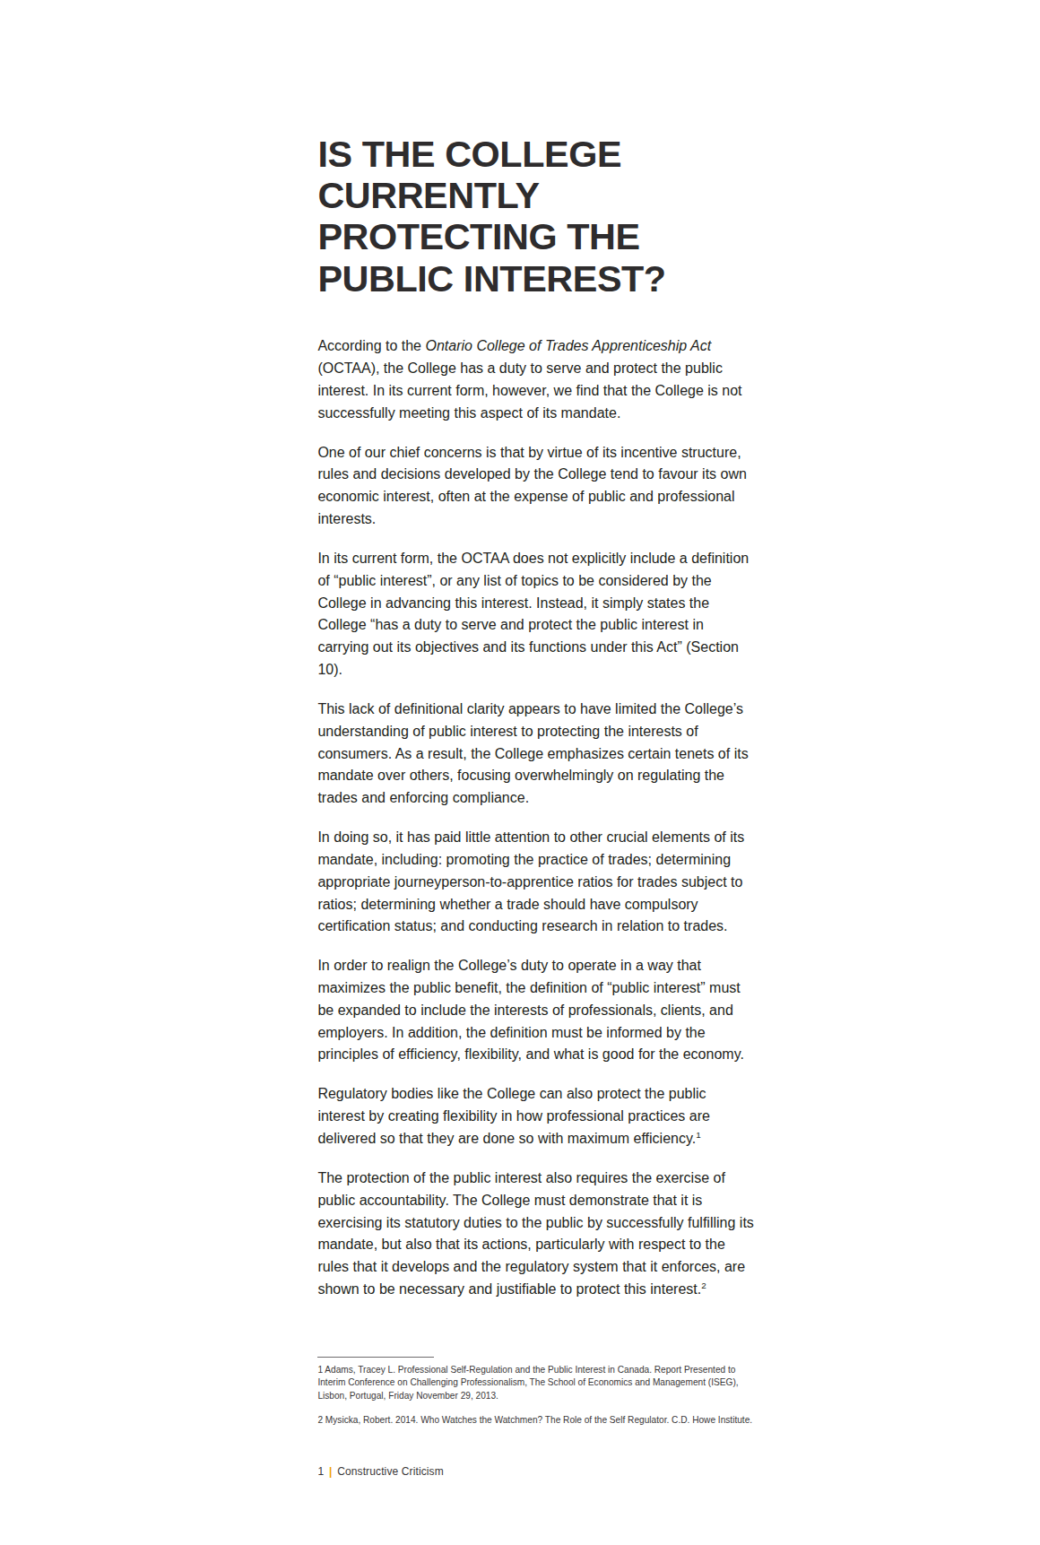Is the College currently protecting the public interest?
According to the Ontario College of Trades Apprenticeship Act (OCTAA), the College has a duty to serve and protect the public interest. In its current form, however, we find that the College is not successfully meeting this aspect of its mandate.
One of our chief concerns is that by virtue of its incentive structure, rules and decisions developed by the College tend to favour its own economic interest, often at the expense of public and professional interests.
In its current form, the OCTAA does not explicitly include a definition of “public interest”, or any list of topics to be considered by the College in advancing this interest. Instead, it simply states the College “has a duty to serve and protect the public interest in carrying out its objectives and its functions under this Act” (Section 10).
This lack of definitional clarity appears to have limited the College’s understanding of public interest to protecting the interests of consumers. As a result, the College emphasizes certain tenets of its mandate over others, focusing overwhelmingly on regulating the trades and enforcing compliance.
In doing so, it has paid little attention to other crucial elements of its mandate, including: promoting the practice of trades; determining appropriate journeyperson-to-apprentice ratios for trades subject to ratios; determining whether a trade should have compulsory certification status; and conducting research in relation to trades.
In order to realign the College’s duty to operate in a way that maximizes the public benefit, the definition of “public interest” must be expanded to include the interests of professionals, clients, and employers. In addition, the definition must be informed by the principles of efficiency, flexibility, and what is good for the economy.
Regulatory bodies like the College can also protect the public interest by creating flexibility in how professional practices are delivered so that they are done so with maximum efficiency.1
The protection of the public interest also requires the exercise of public accountability. The College must demonstrate that it is exercising its statutory duties to the public by successfully fulfilling its mandate, but also that its actions, particularly with respect to the rules that it develops and the regulatory system that it enforces, are shown to be necessary and justifiable to protect this interest.2
1 Adams, Tracey L. Professional Self-Regulation and the Public Interest in Canada. Report Presented to Interim Conference on Challenging Professionalism, The School of Economics and Management (ISEG), Lisbon, Portugal, Friday November 29, 2013.
2 Mysicka, Robert. 2014. Who Watches the Watchmen? The Role of the Self Regulator. C.D. Howe Institute.
1|Constructive Criticism